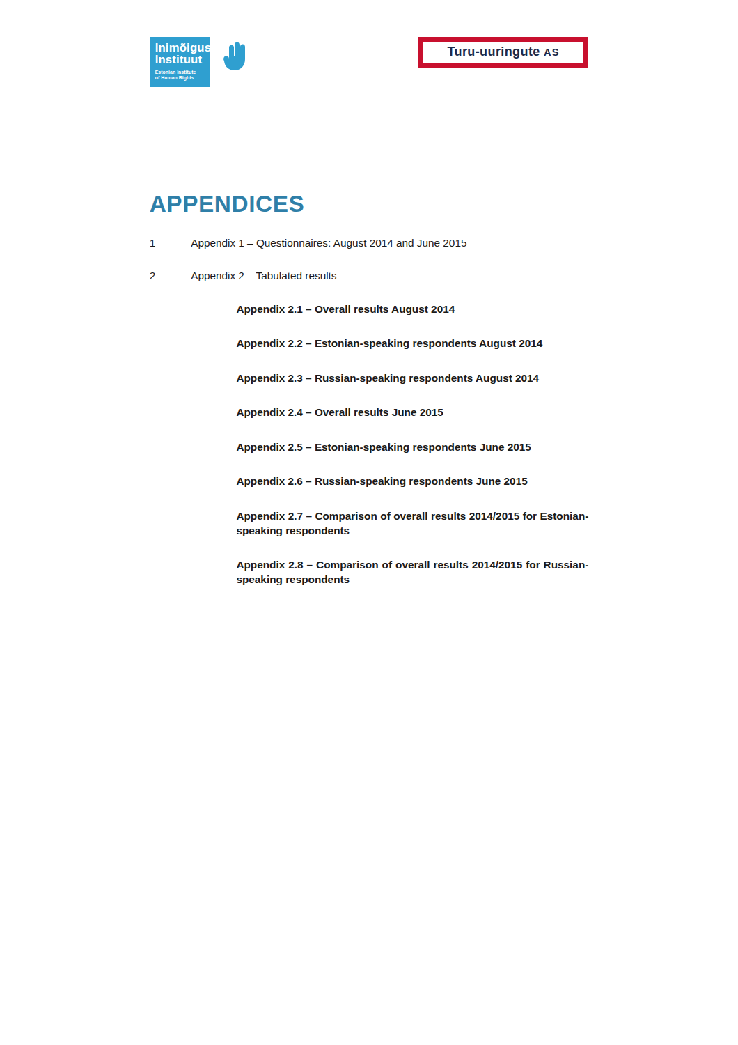Inimõiguste
Instituut
Estonian Institute
of Human Rights
Turu-uuringute AS
APPENDICES
1 Appendix 1 – Questionnaires: August 2014 and June 2015
2 Appendix 2 – Tabulated results
Appendix 2.1 – Overall results August 2014
Appendix 2.2 – Estonian-speaking respondents August 2014
Appendix 2.3 – Russian-speaking respondents August 2014
Appendix 2.4 – Overall results June 2015
Appendix 2.5 – Estonian-speaking respondents June 2015
Appendix 2.6 – Russian-speaking respondents June 2015
Appendix 2.7 – Comparison of overall results 2014/2015 for Estonian-speaking respondents
Appendix 2.8 – Comparison of overall results 2014/2015 for Russian-speaking respondents